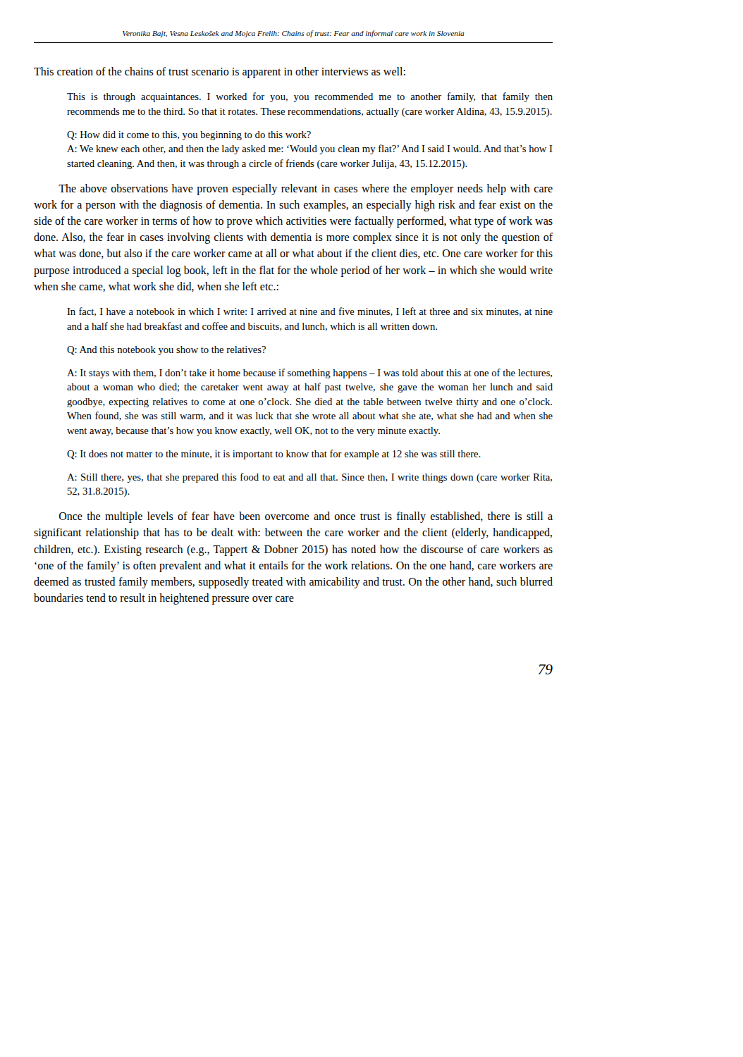Veronika Bajt, Vesna Leskošek and Mojca Frelih: Chains of trust: Fear and informal care work in Slovenia
This creation of the chains of trust scenario is apparent in other interviews as well:
This is through acquaintances. I worked for you, you recommended me to another family, that family then recommends me to the third. So that it rotates. These recommendations, actually (care worker Aldina, 43, 15.9.2015).
Q: How did it come to this, you beginning to do this work?
A: We knew each other, and then the lady asked me: ‘Would you clean my flat?’ And I said I would. And that’s how I started cleaning. And then, it was through a circle of friends (care worker Julija, 43, 15.12.2015).
The above observations have proven especially relevant in cases where the employer needs help with care work for a person with the diagnosis of dementia. In such examples, an especially high risk and fear exist on the side of the care worker in terms of how to prove which activities were factually performed, what type of work was done. Also, the fear in cases involving clients with dementia is more complex since it is not only the question of what was done, but also if the care worker came at all or what about if the client dies, etc. One care worker for this purpose introduced a special log book, left in the flat for the whole period of her work – in which she would write when she came, what work she did, when she left etc.:
In fact, I have a notebook in which I write: I arrived at nine and five minutes, I left at three and six minutes, at nine and a half she had breakfast and coffee and biscuits, and lunch, which is all written down.
Q: And this notebook you show to the relatives?
A: It stays with them, I don’t take it home because if something happens – I was told about this at one of the lectures, about a woman who died; the caretaker went away at half past twelve, she gave the woman her lunch and said goodbye, expecting relatives to come at one o’clock. She died at the table between twelve thirty and one o’clock. When found, she was still warm, and it was luck that she wrote all about what she ate, what she had and when she went away, because that’s how you know exactly, well OK, not to the very minute exactly.
Q: It does not matter to the minute, it is important to know that for example at 12 she was still there.
A: Still there, yes, that she prepared this food to eat and all that. Since then, I write things down (care worker Rita, 52, 31.8.2015).
Once the multiple levels of fear have been overcome and once trust is finally established, there is still a significant relationship that has to be dealt with: between the care worker and the client (elderly, handicapped, children, etc.). Existing research (e.g., Tappert & Dobner 2015) has noted how the discourse of care workers as ‘one of the family’ is often prevalent and what it entails for the work relations. On the one hand, care workers are deemed as trusted family members, supposedly treated with amicability and trust. On the other hand, such blurred boundaries tend to result in heightened pressure over care
79